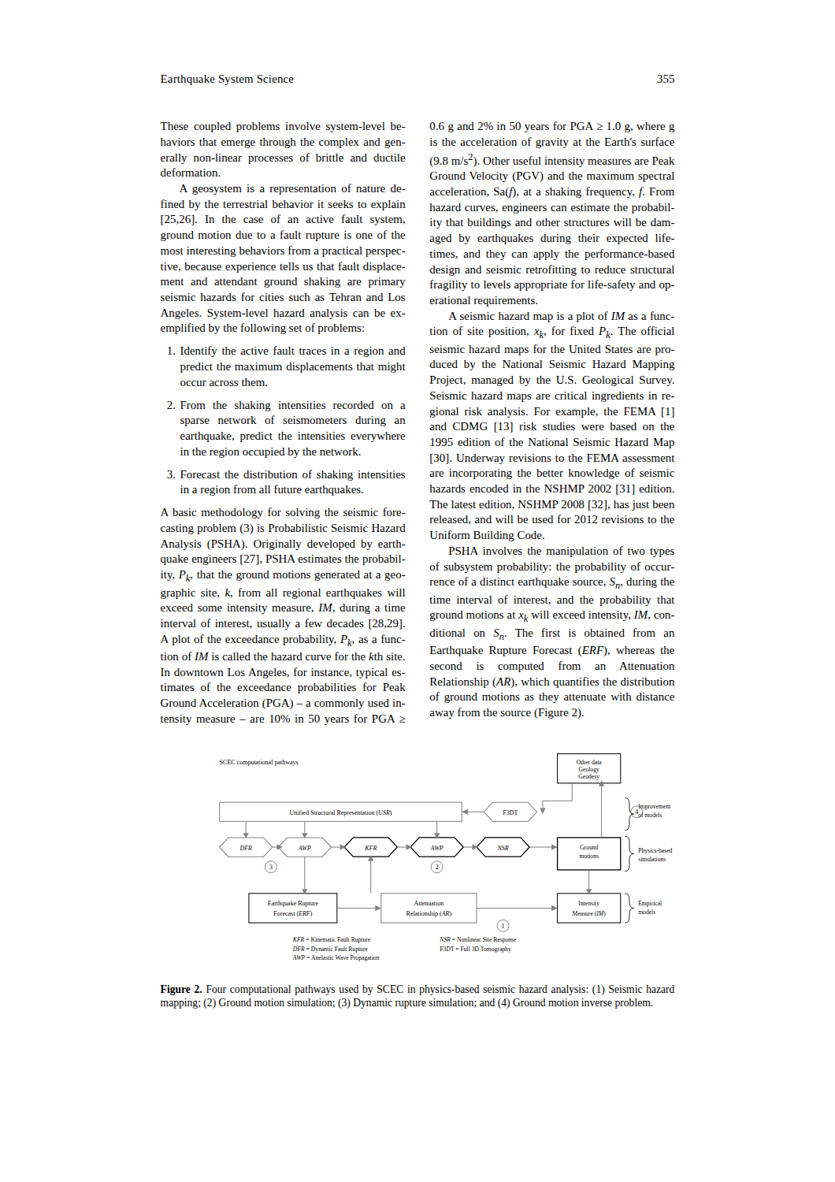Earthquake System Science 355
These coupled problems involve system-level behaviors that emerge through the complex and generally non-linear processes of brittle and ductile deformation.
A geosystem is a representation of nature defined by the terrestrial behavior it seeks to explain [25,26]. In the case of an active fault system, ground motion due to a fault rupture is one of the most interesting behaviors from a practical perspective, because experience tells us that fault displacement and attendant ground shaking are primary seismic hazards for cities such as Tehran and Los Angeles. System-level hazard analysis can be exemplified by the following set of problems:
Identify the active fault traces in a region and predict the maximum displacements that might occur across them.
From the shaking intensities recorded on a sparse network of seismometers during an earthquake, predict the intensities everywhere in the region occupied by the network.
Forecast the distribution of shaking intensities in a region from all future earthquakes.
A basic methodology for solving the seismic forecasting problem (3) is Probabilistic Seismic Hazard Analysis (PSHA). Originally developed by earthquake engineers [27], PSHA estimates the probability, Pk, that the ground motions generated at a geographic site, k, from all regional earthquakes will exceed some intensity measure, IM, during a time interval of interest, usually a few decades [28,29]. A plot of the exceedance probability, Pk, as a function of IM is called the hazard curve for the kth site. In downtown Los Angeles, for instance, typical estimates of the exceedance probabilities for Peak Ground Acceleration (PGA) – a commonly used intensity measure – are 10% in 50 years for PGA ≥ 0.6 g and 2% in 50 years for PGA ≥ 1.0 g, where g is the acceleration of gravity at the Earth's surface (9.8 m/s2). Other useful intensity measures are Peak Ground Velocity (PGV) and the maximum spectral acceleration, Sa(f), at a shaking frequency, f. From hazard curves, engineers can estimate the probability that buildings and other structures will be damaged by earthquakes during their expected lifetimes, and they can apply the performance-based design and seismic retrofitting to reduce structural fragility to levels appropriate for life-safety and operational requirements.
A seismic hazard map is a plot of IM as a function of site position, xk, for fixed Pk. The official seismic hazard maps for the United States are produced by the National Seismic Hazard Mapping Project, managed by the U.S. Geological Survey. Seismic hazard maps are critical ingredients in regional risk analysis. For example, the FEMA [1] and CDMG [13] risk studies were based on the 1995 edition of the National Seismic Hazard Map [30]. Underway revisions to the FEMA assessment are incorporating the better knowledge of seismic hazards encoded in the NSHMP 2002 [31] edition. The latest edition, NSHMP 2008 [32], has just been released, and will be used for 2012 revisions to the Uniform Building Code.
PSHA involves the manipulation of two types of subsystem probability: the probability of occurrence of a distinct earthquake source, Sn, during the time interval of interest, and the probability that ground motions at xk will exceed intensity, IM, conditional on Sn. The first is obtained from an Earthquake Rupture Forecast (ERF), whereas the second is computed from an Attenuation Relationship (AR), which quantifies the distribution of ground motions as they attenuate with distance away from the source (Figure 2).
SCEC computational pathways Other data Geology Geodesy Unified Structural Representation (USR) F3DT DFR AWP KFR AWP NSR Ground motions Earthquake Rupture Forecast (ERF) Attenuation Relationship (AR) Intensity Measure (IM) 3 2 1 4 Improvement of models Physics-based simulations Empirical models KFR = Kinematic Fault Rupture DFR = Dynamic Fault Rupture AWP = Anelastic Wave Propagation NSR = Nonlinear Site Response F3DT = Full 3D Tomography
Figure 2. Four computational pathways used by SCEC in physics-based seismic hazard analysis: (1) Seismic hazard mapping; (2) Ground motion simulation; (3) Dynamic rupture simulation; and (4) Ground motion inverse problem.